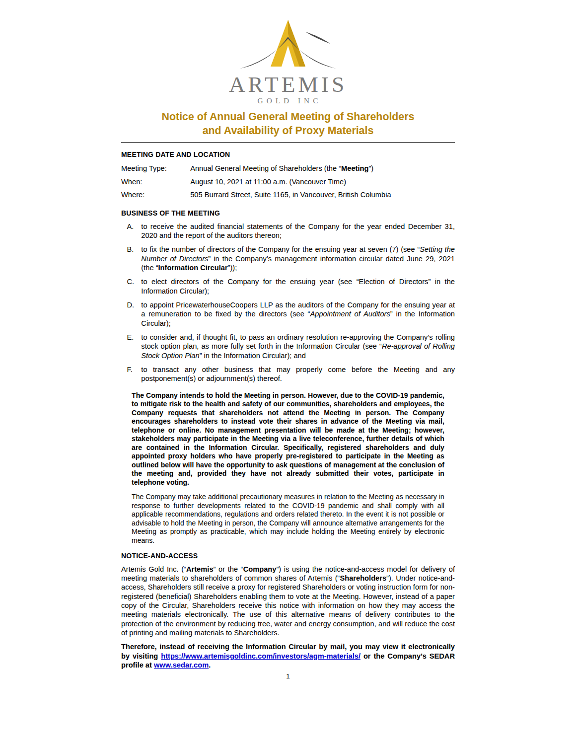ARTEMIS
GOLD INC
Notice of Annual General Meeting of Shareholders
and Availability of Proxy Materials
MEETING DATE AND LOCATION
| Meeting Type: | Annual General Meeting of Shareholders (the “ Meeting ”) |
| When: | August 10, 2021 at 11:00 a.m. (Vancouver Time) |
| Where: | 505 Burrard Street, Suite 1165, in Vancouver, British Columbia |
BUSINESS OF THE MEETING
to receive the audited financial statements of the Company for the year ended December 31, 2020 and the report of the auditors thereon;
to fix the number of directors of the Company for the ensuing year at seven (7) (see “Setting the Number of Directors” in the Company’s management information circular dated June 29, 2021 (the “Information Circular”));
to elect directors of the Company for the ensuing year (see “Election of Directors” in the Information Circular);
to appoint PricewaterhouseCoopers LLP as the auditors of the Company for the ensuing year at a remuneration to be fixed by the directors (see “Appointment of Auditors” in the Information Circular);
to consider and, if thought fit, to pass an ordinary resolution re-approving the Company’s rolling stock option plan, as more fully set forth in the Information Circular (see “Re-approval of Rolling Stock Option Plan” in the Information Circular); and
to transact any other business that may properly come before the Meeting and any postponement(s) or adjournment(s) thereof.
The Company intends to hold the Meeting in person. However, due to the COVID-19 pandemic, to mitigate risk to the health and safety of our communities, shareholders and employees, the Company requests that shareholders not attend the Meeting in person. The Company encourages shareholders to instead vote their shares in advance of the Meeting via mail, telephone or online. No management presentation will be made at the Meeting; however, stakeholders may participate in the Meeting via a live teleconference, further details of which are contained in the Information Circular. Specifically, registered shareholders and duly appointed proxy holders who have properly pre-registered to participate in the Meeting as outlined below will have the opportunity to ask questions of management at the conclusion of the meeting and, provided they have not already submitted their votes, participate in telephone voting.
The Company may take additional precautionary measures in relation to the Meeting as necessary in response to further developments related to the COVID-19 pandemic and shall comply with all applicable recommendations, regulations and orders related thereto. In the event it is not possible or advisable to hold the Meeting in person, the Company will announce alternative arrangements for the Meeting as promptly as practicable, which may include holding the Meeting entirely by electronic means.
NOTICE-AND-ACCESS
Artemis Gold Inc. (“Artemis” or the “Company”) is using the notice-and-access model for delivery of meeting materials to shareholders of common shares of Artemis (“Shareholders”). Under notice-and-access, Shareholders still receive a proxy for registered Shareholders or voting instruction form for non-registered (beneficial) Shareholders enabling them to vote at the Meeting. However, instead of a paper copy of the Circular, Shareholders receive this notice with information on how they may access the meeting materials electronically. The use of this alternative means of delivery contributes to the protection of the environment by reducing tree, water and energy consumption, and will reduce the cost of printing and mailing materials to Shareholders.
Therefore, instead of receiving the Information Circular by mail, you may view it electronically by visiting https://www.artemisgoldinc.com/investors/agm-materials/ or the Company’s SEDAR profile at www.sedar.com.
1